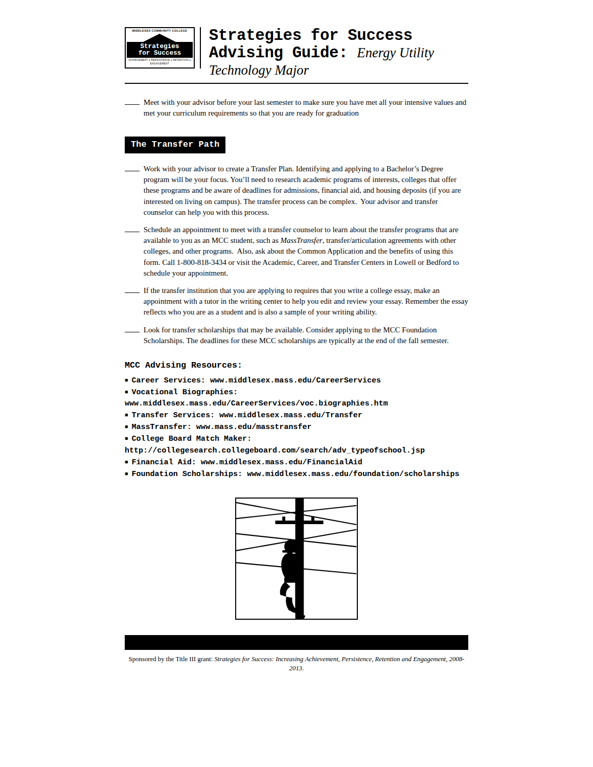Middlesex Community College
Strategies
for Success
achievement ♦ persistence ♦ retention ♦ engagement
Strategies for Success
Advising Guide: Energy Utility Technology Major
Meet with your advisor before your last semester to make sure you have met all your intensive values and met your curriculum requirements so that you are ready for graduation
The Transfer Path
Work with your advisor to create a Transfer Plan. Identifying and applying to a Bachelor’s Degree program will be your focus. You’ll need to research academic programs of interests, colleges that offer these programs and be aware of deadlines for admissions, financial aid, and housing deposits (if you are interested on living on campus). The transfer process can be complex. Your advisor and transfer counselor can help you with this process.
Schedule an appointment to meet with a transfer counselor to learn about the transfer programs that are available to you as an MCC student, such as MassTransfer, transfer/articulation agreements with other colleges, and other programs. Also, ask about the Common Application and the benefits of using this form. Call 1-800-818-3434 or visit the Academic, Career, and Transfer Centers in Lowell or Bedford to schedule your appointment.
If the transfer institution that you are applying to requires that you write a college essay, make an appointment with a tutor in the writing center to help you edit and review your essay. Remember the essay reflects who you are as a student and is also a sample of your writing ability.
Look for transfer scholarships that may be available. Consider applying to the MCC Foundation Scholarships. The deadlines for these MCC scholarships are typically at the end of the fall semester.
MCC Advising Resources:
Career Services: www.middlesex.mass.edu/CareerServices
Vocational Biographies: www.middlesex.mass.edu/CareerServices/voc.biographies.htm
Transfer Services: www.middlesex.mass.edu/Transfer
MassTransfer: www.mass.edu/masstransfer
College Board Match Maker: http://collegesearch.collegeboard.com/search/adv_typeofschool.jsp
Financial Aid: www.middlesex.mass.edu/FinancialAid
Foundation Scholarships: www.middlesex.mass.edu/foundation/scholarships
Sponsored by the Title III grant: Strategies for Success: Increasing Achievement, Persistence, Retention and Engagement, 2008-2013.